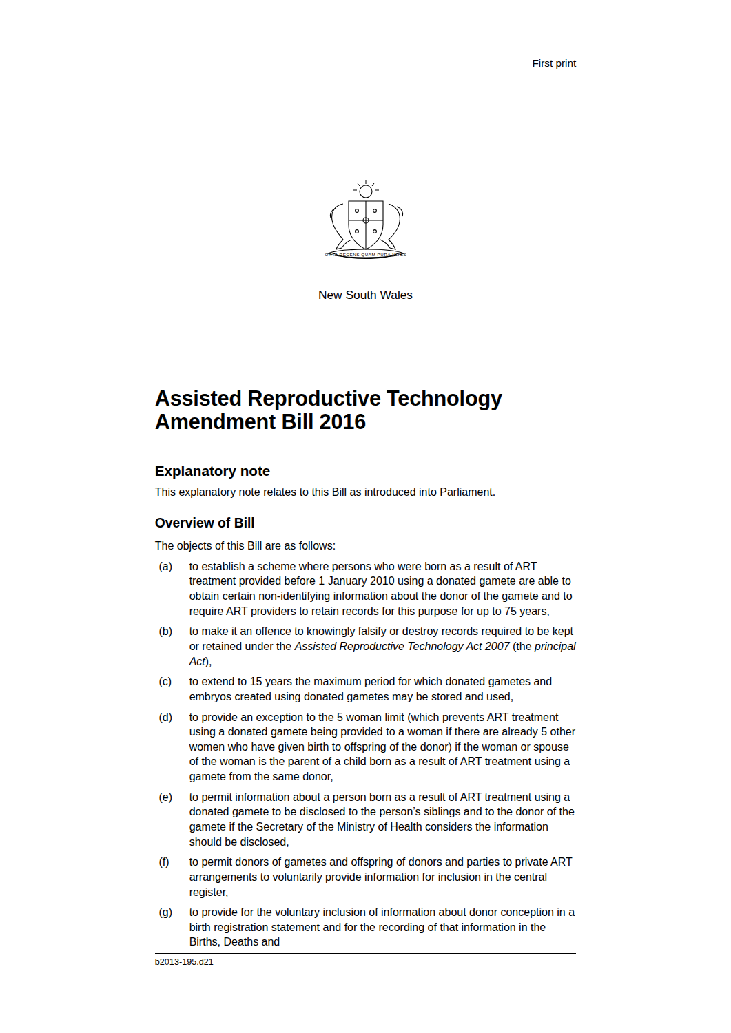First print
ORTA RECENS QUAM PURA NITES
New South Wales
Assisted Reproductive Technology
Amendment Bill 2016
Explanatory note
This explanatory note relates to this Bill as introduced into Parliament.
Overview of Bill
The objects of this Bill are as follows:
(a) to establish a scheme where persons who were born as a result of ART treatment provided before 1 January 2010 using a donated gamete are able to obtain certain non-identifying information about the donor of the gamete and to require ART providers to retain records for this purpose for up to 75 years,
(b) to make it an offence to knowingly falsify or destroy records required to be kept or retained under the Assisted Reproductive Technology Act 2007 (the principal Act),
(c) to extend to 15 years the maximum period for which donated gametes and embryos created using donated gametes may be stored and used,
(d) to provide an exception to the 5 woman limit (which prevents ART treatment using a donated gamete being provided to a woman if there are already 5 other women who have given birth to offspring of the donor) if the woman or spouse of the woman is the parent of a child born as a result of ART treatment using a gamete from the same donor,
(e) to permit information about a person born as a result of ART treatment using a donated gamete to be disclosed to the person’s siblings and to the donor of the gamete if the Secretary of the Ministry of Health considers the information should be disclosed,
(f) to permit donors of gametes and offspring of donors and parties to private ART arrangements to voluntarily provide information for inclusion in the central register,
(g) to provide for the voluntary inclusion of information about donor conception in a birth registration statement and for the recording of that information in the Births, Deaths and
b2013-195.d21